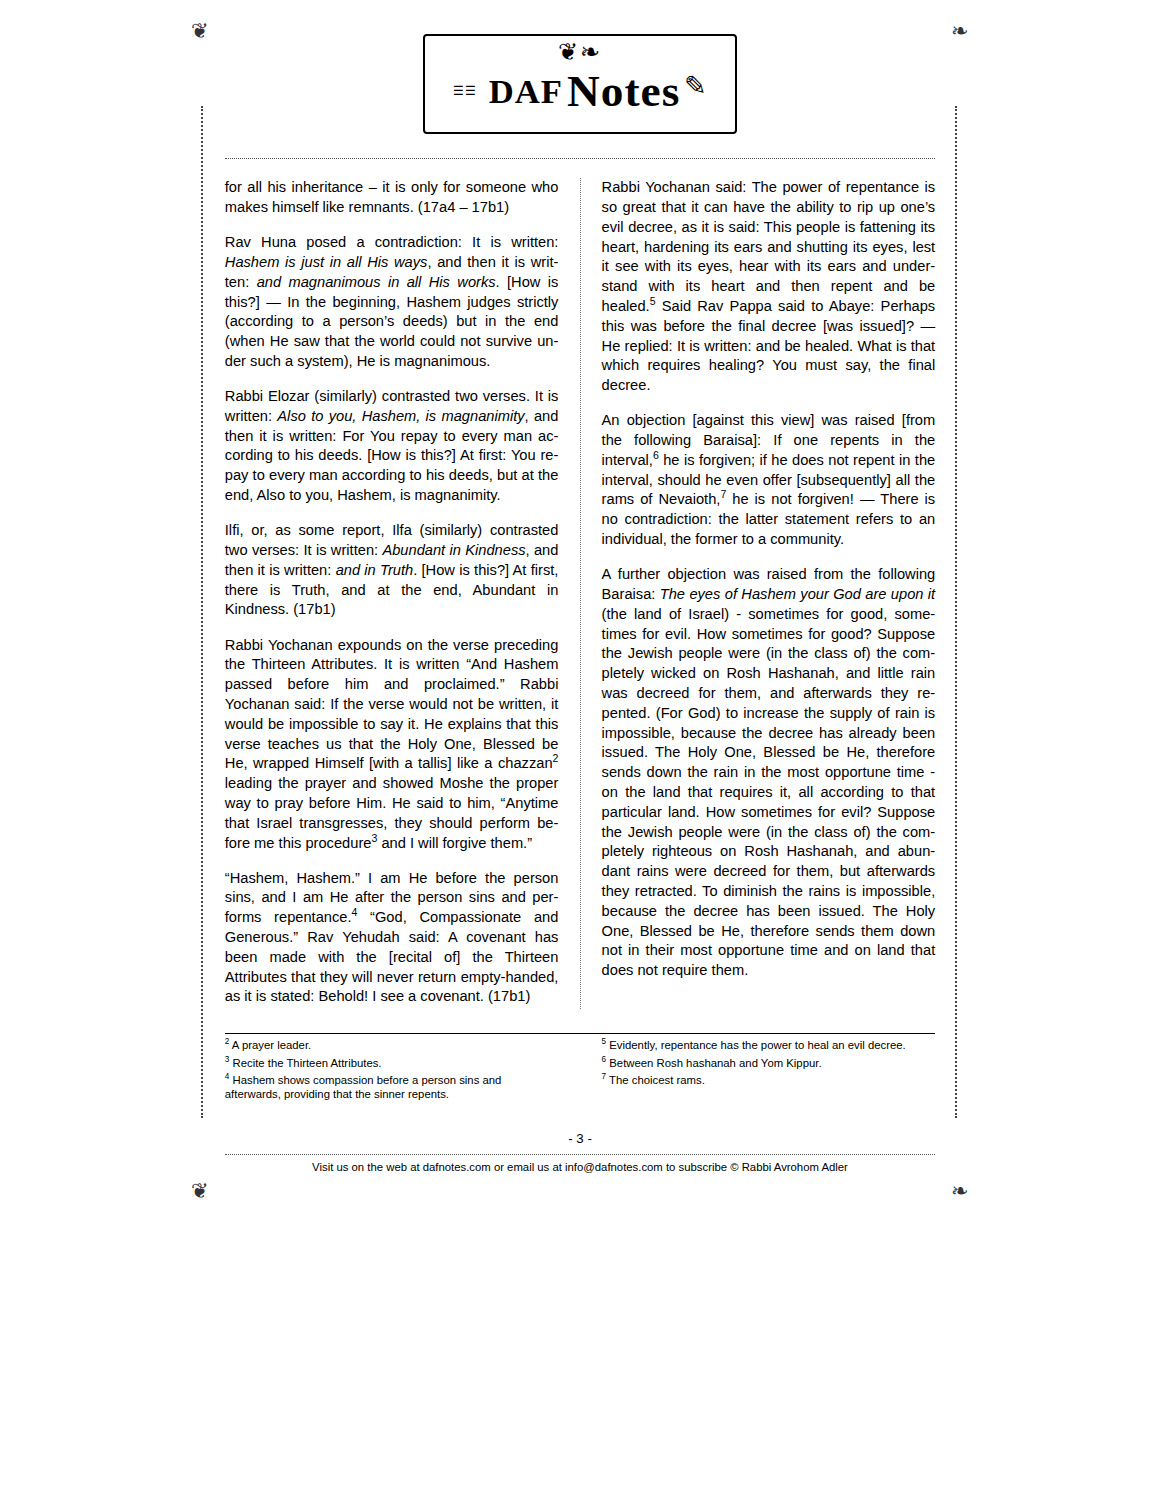❦ ❧ ❦ ❧
❦❧
☰☰ DAF Notes ✎
for all his inheritance – it is only for someone who makes himself like remnants. (17a4 – 17b1)
Rav Huna posed a contradiction: It is written: Hashem is just in all His ways, and then it is written: and magnanimous in all His works. [How is this?] — In the beginning, Hashem judges strictly (according to a person’s deeds) but in the end (when He saw that the world could not survive under such a system), He is magnanimous.
Rabbi Elozar (similarly) contrasted two verses. It is written: Also to you, Hashem, is magnanimity, and then it is written: For You repay to every man according to his deeds. [How is this?] At first: You repay to every man according to his deeds, but at the end, Also to you, Hashem, is magnanimity.
Ilfi, or, as some report, Ilfa (similarly) contrasted two verses: It is written: Abundant in Kindness, and then it is written: and in Truth. [How is this?] At first, there is Truth, and at the end, Abundant in Kindness. (17b1)
Rabbi Yochanan expounds on the verse preceding the Thirteen Attributes. It is written “And Hashem passed before him and proclaimed.” Rabbi Yochanan said: If the verse would not be written, it would be impossible to say it. He explains that this verse teaches us that the Holy One, Blessed be He, wrapped Himself [with a tallis] like a chazzan2 leading the prayer and showed Moshe the proper way to pray before Him. He said to him, “Anytime that Israel transgresses, they should perform before me this procedure3 and I will forgive them.”
“Hashem, Hashem.” I am He before the person sins, and I am He after the person sins and performs repentance.4 “God, Compassionate and Generous.” Rav Yehudah said: A covenant has been made with the [recital of] the Thirteen Attributes that they will never return empty-handed, as it is stated: Behold! I see a covenant. (17b1)
Rabbi Yochanan said: The power of repentance is so great that it can have the ability to rip up one’s evil decree, as it is said: This people is fattening its heart, hardening its ears and shutting its eyes, lest it see with its eyes, hear with its ears and understand with its heart and then repent and be healed.5 Said Rav Pappa said to Abaye: Perhaps this was before the final decree [was issued]? — He replied: It is written: and be healed. What is that which requires healing? You must say, the final decree.
An objection [against this view] was raised [from the following Baraisa]: If one repents in the interval,6 he is forgiven; if he does not repent in the interval, should he even offer [subsequently] all the rams of Nevaioth,7 he is not forgiven! — There is no contradiction: the latter statement refers to an individual, the former to a community.
A further objection was raised from the following Baraisa: The eyes of Hashem your God are upon it (the land of Israel) - sometimes for good, sometimes for evil. How sometimes for good? Suppose the Jewish people were (in the class of) the completely wicked on Rosh Hashanah, and little rain was decreed for them, and afterwards they repented. (For God) to increase the supply of rain is impossible, because the decree has already been issued. The Holy One, Blessed be He, therefore sends down the rain in the most opportune time - on the land that requires it, all according to that particular land. How sometimes for evil? Suppose the Jewish people were (in the class of) the completely righteous on Rosh Hashanah, and abundant rains were decreed for them, but afterwards they retracted. To diminish the rains is impossible, because the decree has been issued. The Holy One, Blessed be He, therefore sends them down not in their most opportune time and on land that does not require them.
2 A prayer leader.
3 Recite the Thirteen Attributes.
4 Hashem shows compassion before a person sins and afterwards, providing that the sinner repents.
5 Evidently, repentance has the power to heal an evil decree.
6 Between Rosh hashanah and Yom Kippur.
7 The choicest rams.
- 3 -
Visit us on the web at dafnotes.com or email us at info@dafnotes.com to subscribe © Rabbi Avrohom Adler